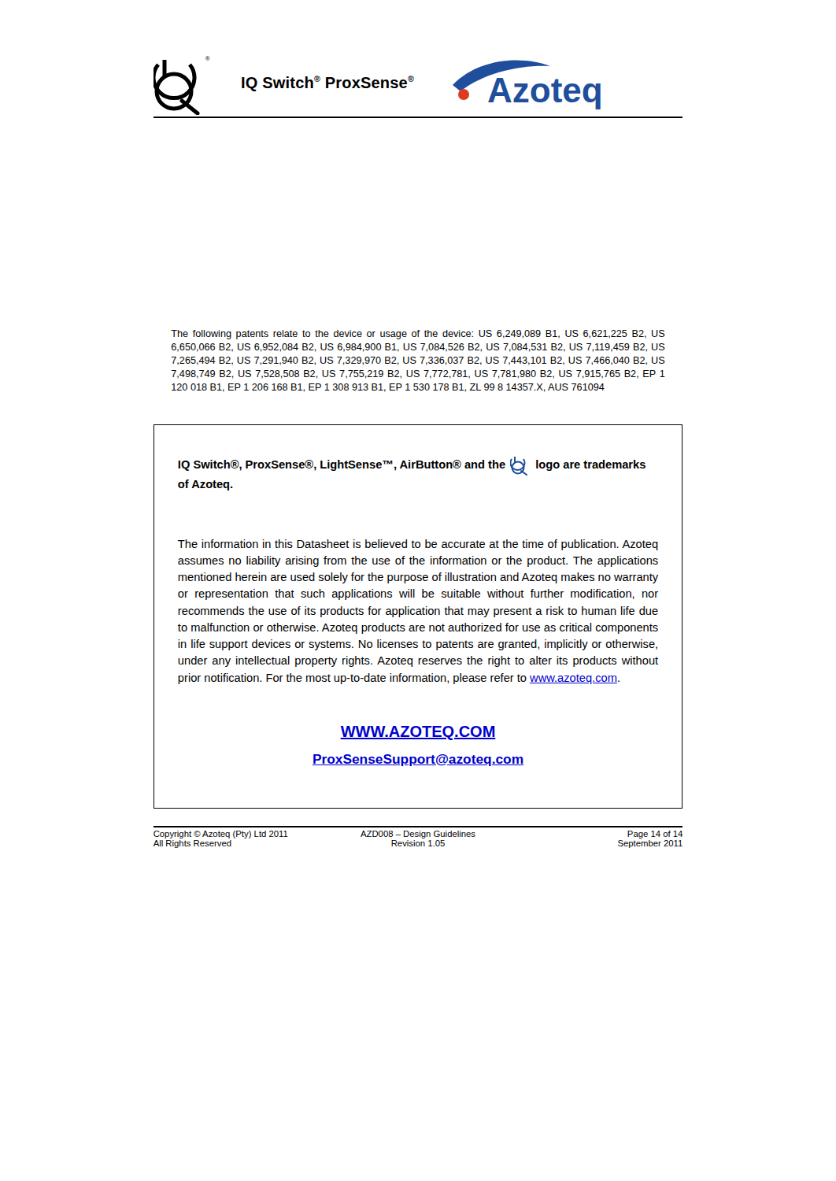®
IQ Switch® ProxSense®
Azoteq
The following patents relate to the device or usage of the device: US 6,249,089 B1, US 6,621,225 B2, US 6,650,066 B2, US 6,952,084 B2, US 6,984,900 B1, US 7,084,526 B2, US 7,084,531 B2, US 7,119,459 B2, US 7,265,494 B2, US 7,291,940 B2, US 7,329,970 B2, US 7,336,037 B2, US 7,443,101 B2, US 7,466,040 B2, US 7,498,749 B2, US 7,528,508 B2, US 7,755,219 B2, US 7,772,781, US 7,781,980 B2, US 7,915,765 B2, EP 1 120 018 B1, EP 1 206 168 B1, EP 1 308 913 B1, EP 1 530 178 B1, ZL 99 8 14357.X, AUS 761094
IQ Switch®, ProxSense®, LightSense™, AirButton® and the logo are trademarks of Azoteq.
The information in this Datasheet is believed to be accurate at the time of publication. Azoteq assumes no liability arising from the use of the information or the product. The applications mentioned herein are used solely for the purpose of illustration and Azoteq makes no warranty or representation that such applications will be suitable without further modification, nor recommends the use of its products for application that may present a risk to human life due to malfunction or otherwise. Azoteq products are not authorized for use as critical components in life support devices or systems. No licenses to patents are granted, implicitly or otherwise, under any intellectual property rights. Azoteq reserves the right to alter its products without prior notification. For the most up-to-date information, please refer to www.azoteq.com.
WWW.AZOTEQ.COM
ProxSenseSupport@azoteq.com
| Copyright © Azoteq (Pty) Ltd 2011 | AZD008 – Design Guidelines | Page 14 of 14 |
| All Rights Reserved | Revision 1.05 | September 2011 |